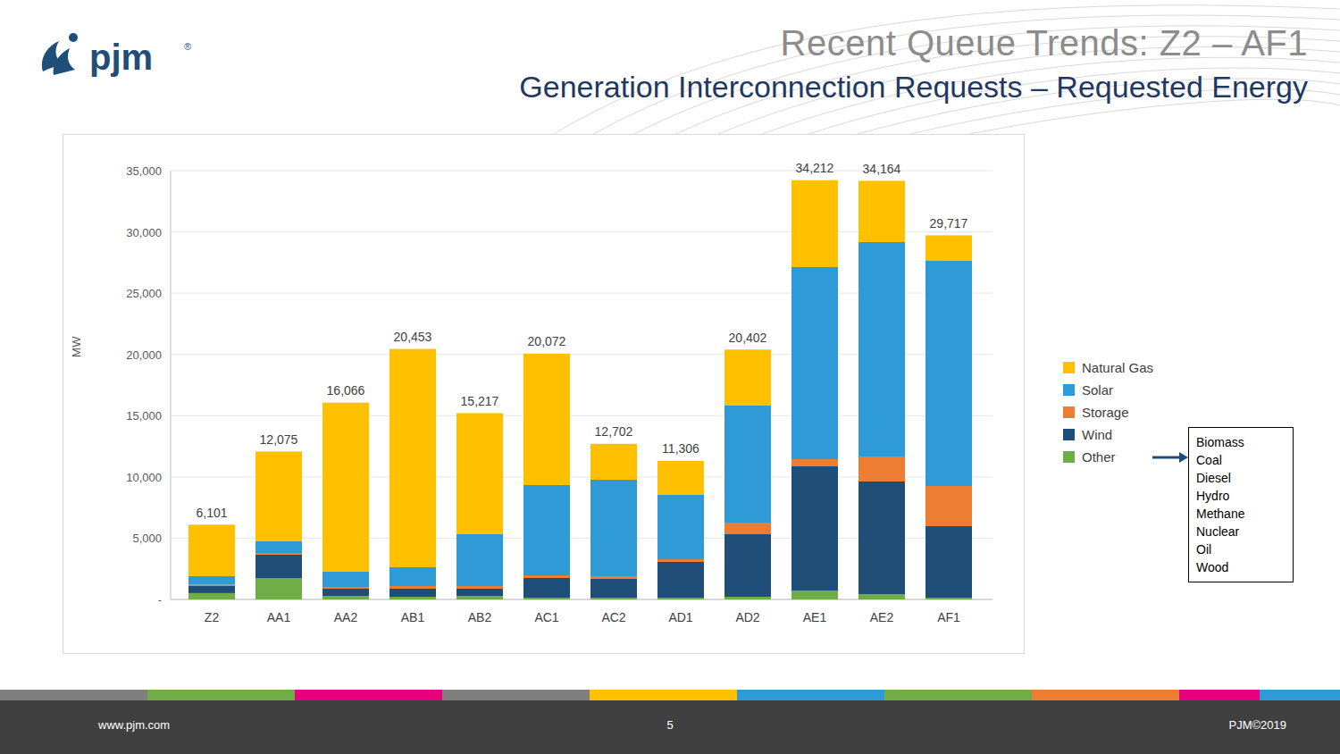pjm ®
Recent Queue Trends: Z2 – AF1
Generation Interconnection Requests – Requested Energy
- 5,000 10,000 15,000 20,000 25,000 30,000 35,000 6,101 Z2 12,075 AA1 16,066 AA2 20,453 AB1 15,217 AB2 20,072 AC1 12,702 AC2 11,306 AD1 20,402 AD2 34,212 AE1 34,164 AE2 29,717 AF1
MW
Natural Gas
Solar
Storage
Wind
Other
Biomass
Coal
Diesel
Hydro
Methane
Nuclear
Oil
Wood
www.pjm.com
5
PJM©2019